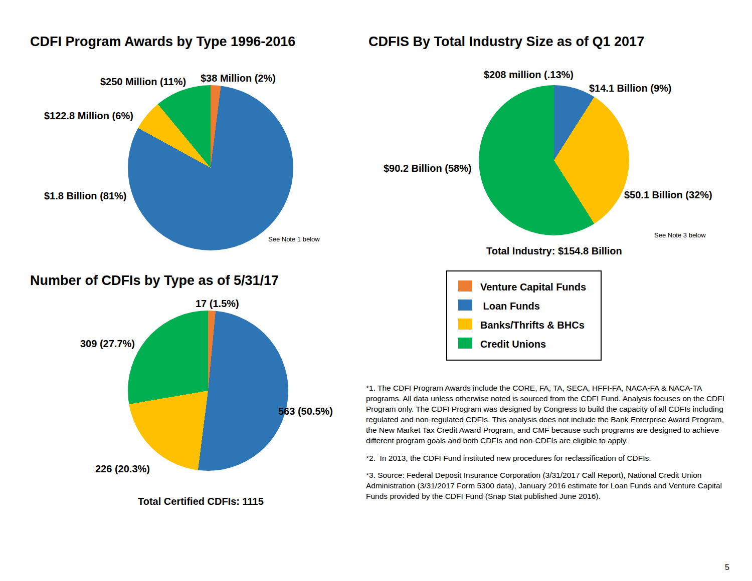CDFI Program Awards by Type 1996-2016
$38 Million (2%)
$250 Million (11%)
$122.8 Million (6%)
$1.8 Billion (81%)
See Note 1 below
CDFIS By Total Industry Size as of Q1 2017
$208 million (.13%)
$14.1 Billion (9%)
$90.2 Billion (58%)
$50.1 Billion (32%)
See Note 3 below
Total Industry: $154.8 Billion
Number of CDFIs by Type as of 5/31/17
17 (1.5%)
309 (27.7%)
563 (50.5%)
226 (20.3%)
Total Certified CDFIs: 1115
| | Venture Capital Funds |
| | Loan Funds |
| | Banks/Thrifts & BHCs |
| | Credit Unions |
*1. The CDFI Program Awards include the CORE, FA, TA, SECA, HFFI-FA, NACA-FA & NACA-TA programs. All data unless otherwise noted is sourced from the CDFI Fund. Analysis focuses on the CDFI Program only. The CDFI Program was designed by Congress to build the capacity of all CDFIs including regulated and non-regulated CDFIs. This analysis does not include the Bank Enterprise Award Program, the New Market Tax Credit Award Program, and CMF because such programs are designed to achieve different program goals and both CDFIs and non-CDFIs are eligible to apply.
*2. In 2013, the CDFI Fund instituted new procedures for reclassification of CDFIs.
*3. Source: Federal Deposit Insurance Corporation (3/31/2017 Call Report), National Credit Union Administration (3/31/2017 Form 5300 data), January 2016 estimate for Loan Funds and Venture Capital Funds provided by the CDFI Fund (Snap Stat published June 2016).
5